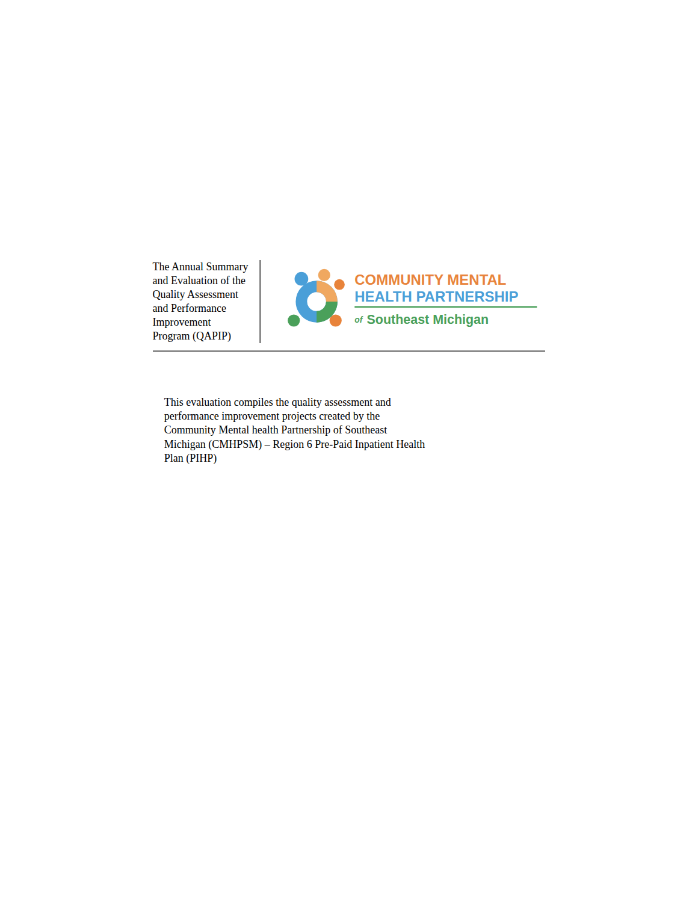The Annual Summary and Evaluation of the Quality Assessment and Performance Improvement Program (QAPIP)
This evaluation compiles the quality assessment and performance improvement projects created by the Community Mental health Partnership of Southeast Michigan (CMHPSM) – Region 6 Pre-Paid Inpatient Health Plan (PIHP)